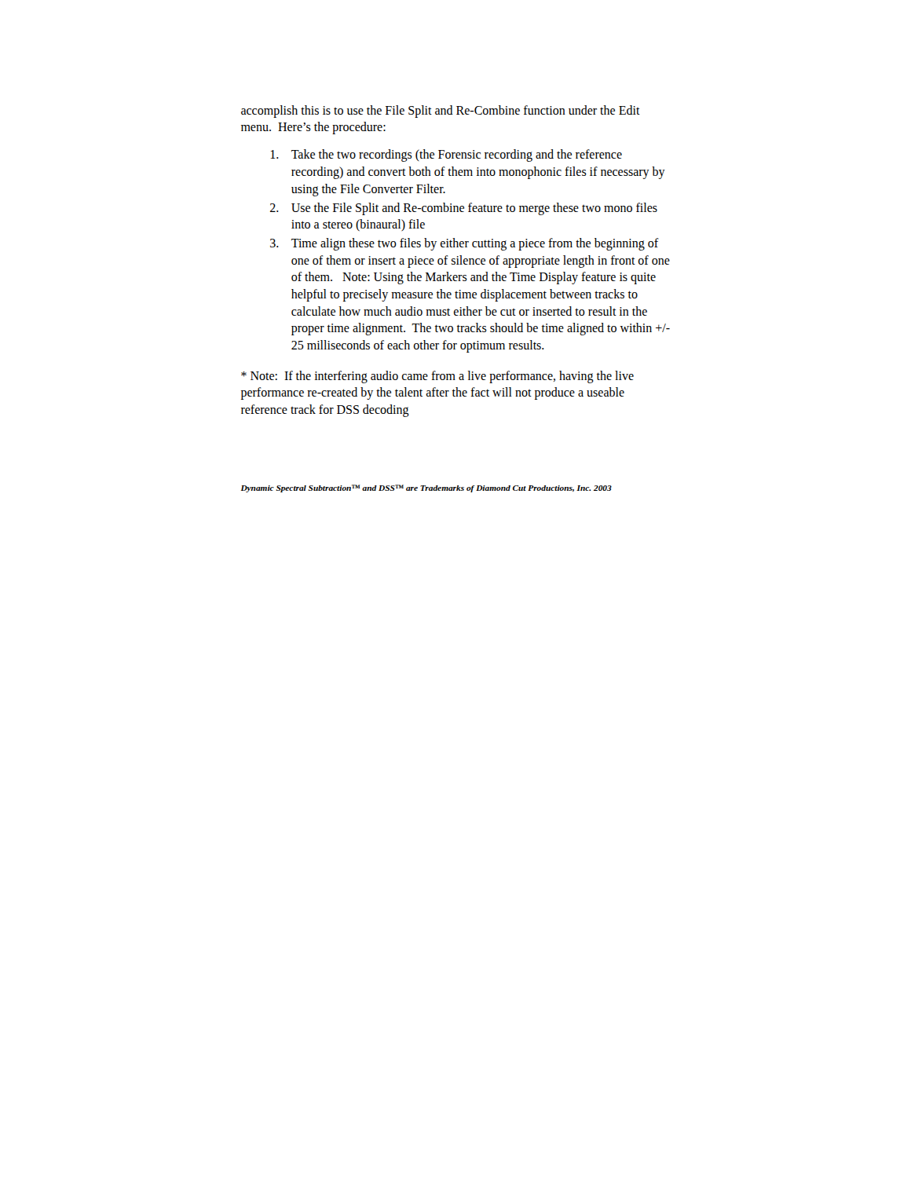accomplish this is to use the File Split and Re-Combine function under the Edit menu. Here’s the procedure:
Take the two recordings (the Forensic recording and the reference recording) and convert both of them into monophonic files if necessary by using the File Converter Filter.
Use the File Split and Re-combine feature to merge these two mono files into a stereo (binaural) file
Time align these two files by either cutting a piece from the beginning of one of them or insert a piece of silence of appropriate length in front of one of them. Note: Using the Markers and the Time Display feature is quite helpful to precisely measure the time displacement between tracks to calculate how much audio must either be cut or inserted to result in the proper time alignment. The two tracks should be time aligned to within +/- 25 milliseconds of each other for optimum results.
* Note: If the interfering audio came from a live performance, having the live performance re-created by the talent after the fact will not produce a useable reference track for DSS decoding
Dynamic Spectral Subtraction™ and DSS™ are Trademarks of Diamond Cut Productions, Inc. 2003